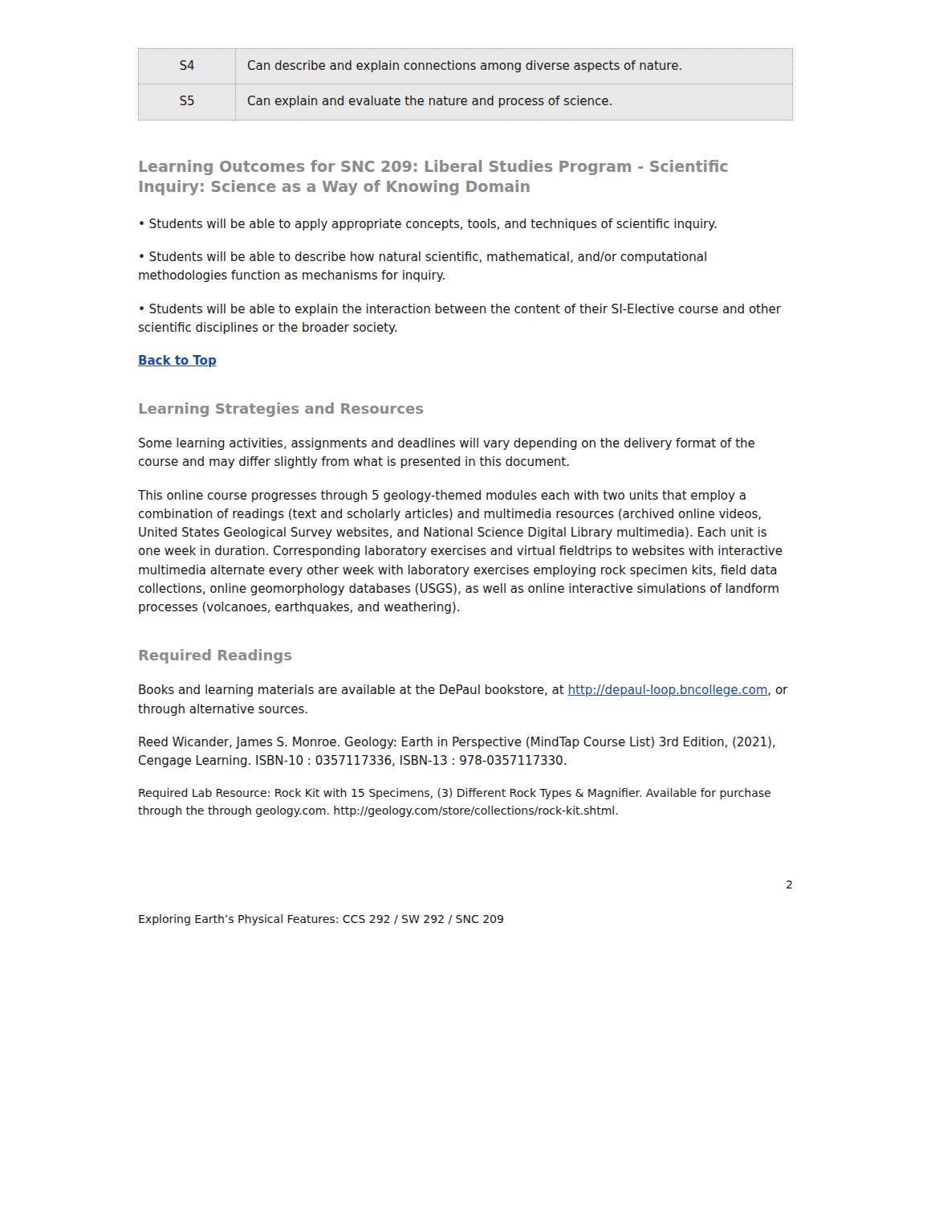| S4 | Can describe and explain connections among diverse aspects of nature. |
| S5 | Can explain and evaluate the nature and process of science. |
Learning Outcomes for SNC 209: Liberal Studies Program - Scientific Inquiry: Science as a Way of Knowing Domain
• Students will be able to apply appropriate concepts, tools, and techniques of scientific inquiry.
• Students will be able to describe how natural scientific, mathematical, and/or computational methodologies function as mechanisms for inquiry.
• Students will be able to explain the interaction between the content of their SI-Elective course and other scientific disciplines or the broader society.
Back to Top
Learning Strategies and Resources
Some learning activities, assignments and deadlines will vary depending on the delivery format of the course and may differ slightly from what is presented in this document.
This online course progresses through 5 geology-themed modules each with two units that employ a combination of readings (text and scholarly articles) and multimedia resources (archived online videos, United States Geological Survey websites, and National Science Digital Library multimedia). Each unit is one week in duration. Corresponding laboratory exercises and virtual fieldtrips to websites with interactive multimedia alternate every other week with laboratory exercises employing rock specimen kits, field data collections, online geomorphology databases (USGS), as well as online interactive simulations of landform processes (volcanoes, earthquakes, and weathering).
Required Readings
Books and learning materials are available at the DePaul bookstore, at http://depaul-loop.bncollege.com, or through alternative sources.
Reed Wicander, James S. Monroe. Geology: Earth in Perspective (MindTap Course List) 3rd Edition, (2021), Cengage Learning. ISBN-10 : 0357117336, ISBN-13 : 978-0357117330.
Required Lab Resource: Rock Kit with 15 Specimens, (3) Different Rock Types & Magnifier. Available for purchase through the through geology.com. http://geology.com/store/collections/rock-kit.shtml.
2
Exploring Earth’s Physical Features: CCS 292 / SW 292 / SNC 209